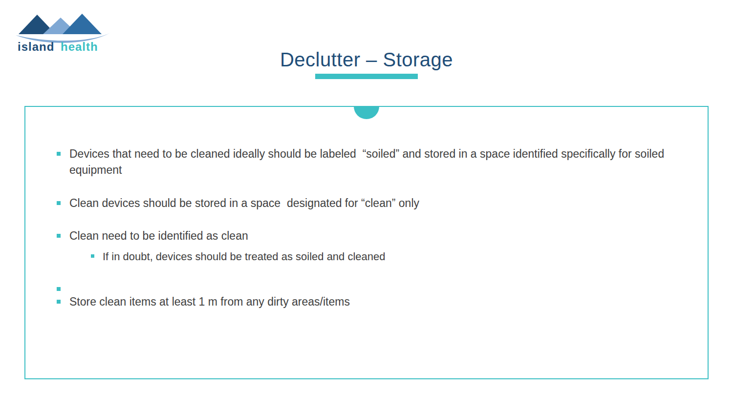island health island health
Declutter – Storage
Devices that need to be cleaned ideally should be labeled “soiled” and stored in a space identified specifically for soiled equipment
Clean devices should be stored in a space designated for “clean” only
Clean need to be identified as clean
If in doubt, devices should be treated as soiled and cleaned
Store clean items at least 1 m from any dirty areas/items